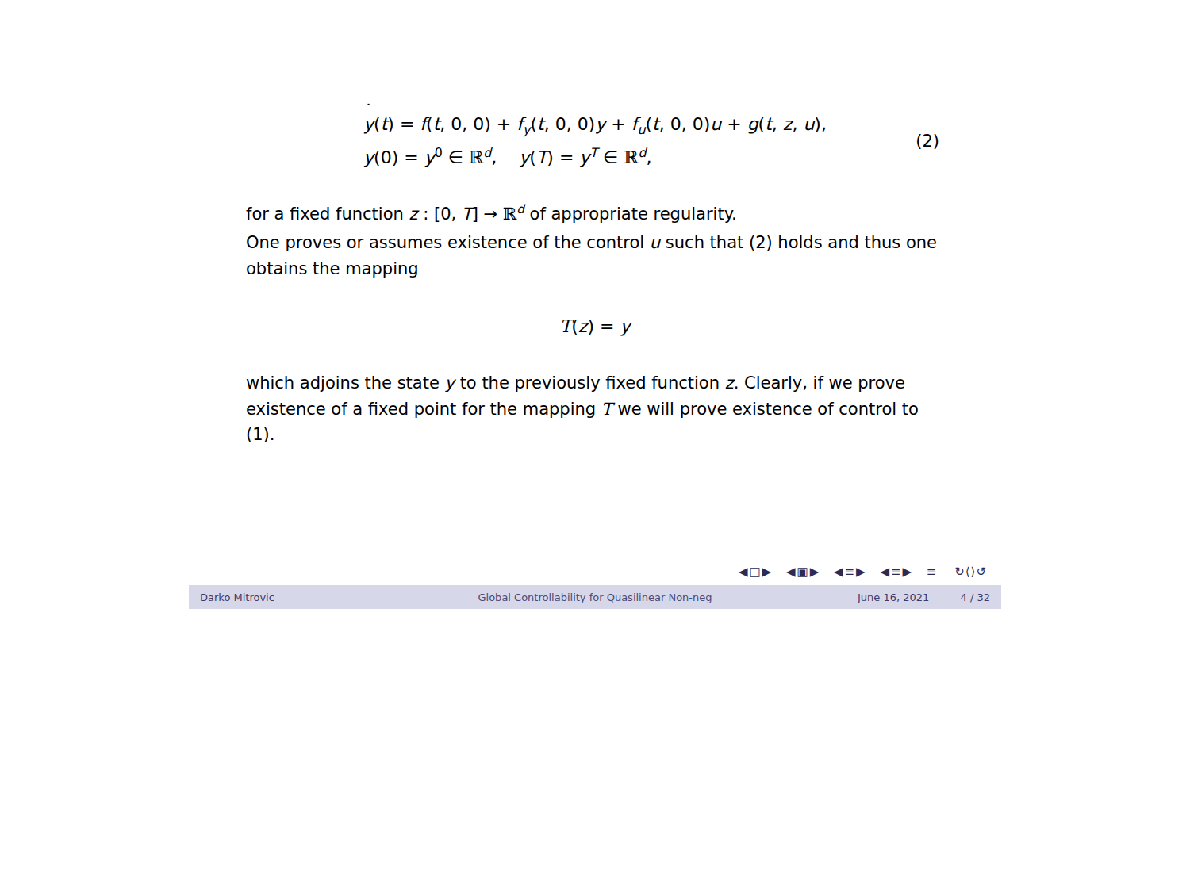y(t) = f(t, 0, 0) + fy(t, 0, 0)y + fu(t, 0, 0)u + g(t, z, u),
y(0) = y0 ∈ ℝd, y(T) = yT ∈ ℝd, (2)
for a fixed function z : [0, T] → ℝd of appropriate regularity.
One proves or assumes existence of the control u such that (2) holds and thus one obtains the mapping
T(z) = y
which adjoins the state y to the previously fixed function z. Clearly, if we prove existence of a fixed point for the mapping T we will prove existence of control to (1).
◀□▶ ◀▣▶ ◀≡▶ ◀≡▶ ≡ ↻⟨⟩↺
Darko Mitrovic
Global Controllability for Quasilinear Non-neg
June 16, 2021 4 / 32